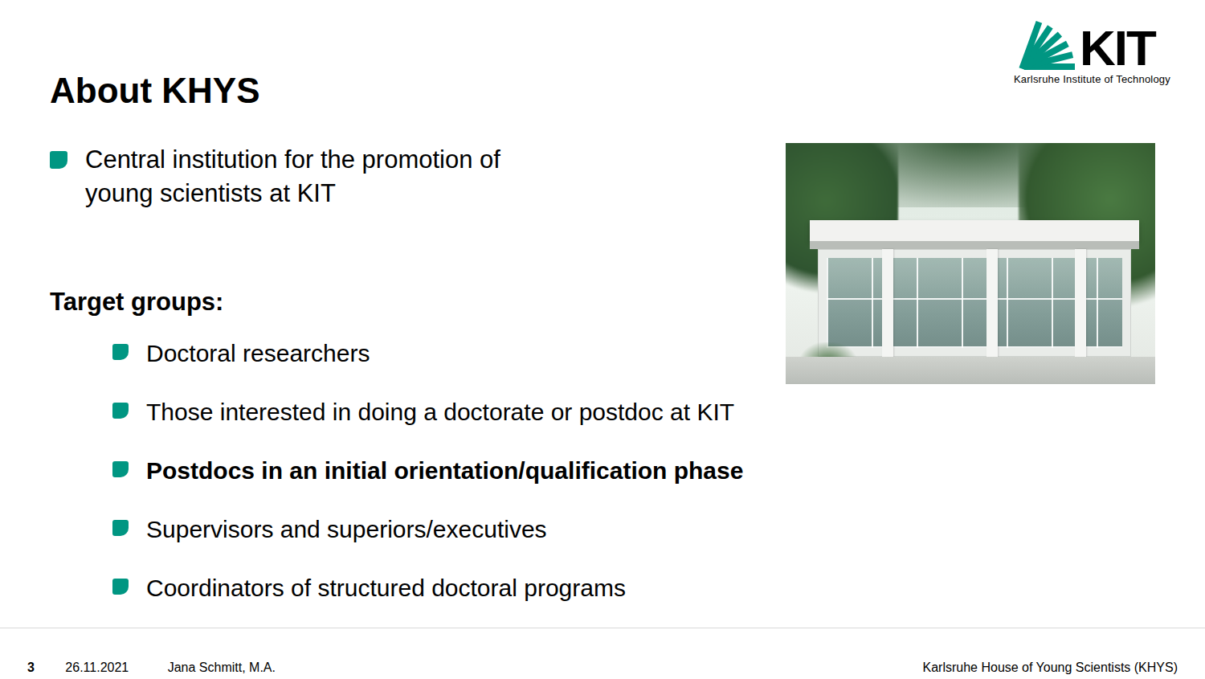KIT
Karlsruhe Institute of Technology
About KHYS
Central institution for the promotion of
young scientists at KIT
Target groups:
Doctoral researchers
Those interested in doing a doctorate or postdoc at KIT
Postdocs in an initial orientation/qualification phase
Supervisors and superiors/executives
Coordinators of structured doctoral programs
3 26.11.2021 Jana Schmitt, M.A.
Karlsruhe House of Young Scientists (KHYS)